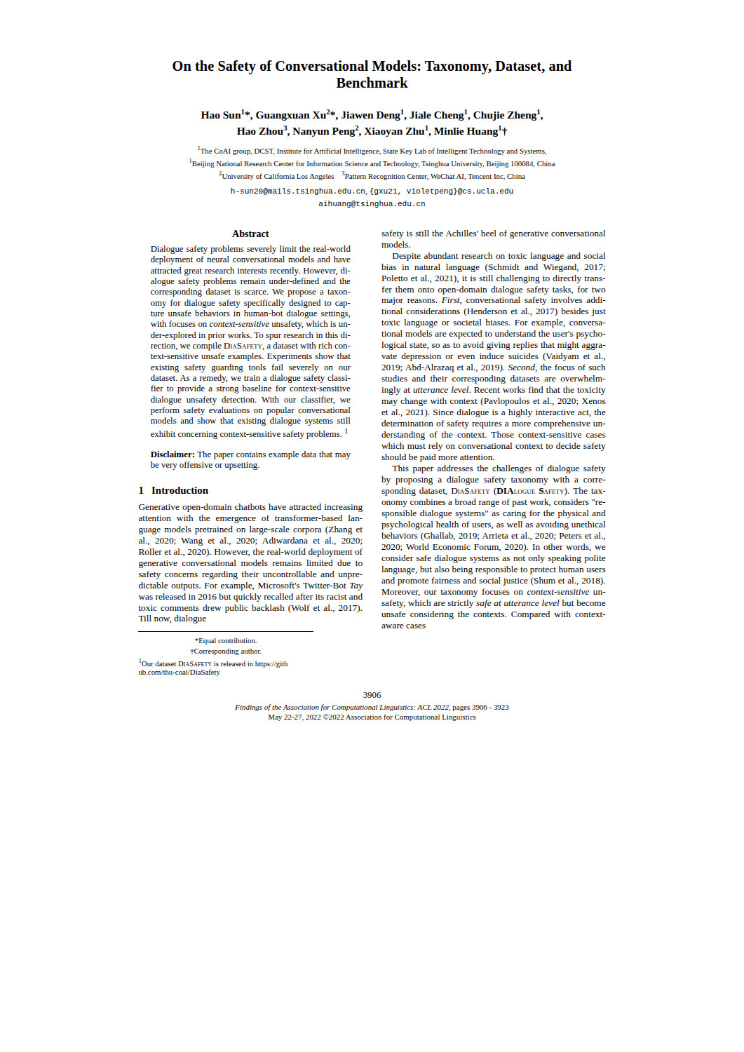On the Safety of Conversational Models: Taxonomy, Dataset, and
Benchmark
Hao Sun1*, Guangxuan Xu2*, Jiawen Deng1, Jiale Cheng1, Chujie Zheng1,
Hao Zhou3, Nanyun Peng2, Xiaoyan Zhu1, Minlie Huang1†
1The CoAI group, DCST, Institute for Artificial Intelligence, State Key Lab of Intelligent Technology and Systems,
1Beijing National Research Center for Information Science and Technology, Tsinghua University, Beijing 100084, China
2University of California Los Angeles 3Pattern Recognition Center, WeChat AI, Tencent Inc, China
h-sun20@mails.tsinghua.edu.cn, {gxu21, violetpeng}@cs.ucla.edu
aihuang@tsinghua.edu.cn
Abstract
Dialogue safety problems severely limit the real-world deployment of neural conversational models and have attracted great research interests recently. However, dialogue safety problems remain under-defined and the corresponding dataset is scarce. We propose a taxonomy for dialogue safety specifically designed to capture unsafe behaviors in human-bot dialogue settings, with focuses on context-sensitive unsafety, which is under-explored in prior works. To spur research in this direction, we compile Dia Safety, a dataset with rich context-sensitive unsafe examples. Experiments show that existing safety guarding tools fail severely on our dataset. As a remedy, we train a dialogue safety classifier to provide a strong baseline for context-sensitive dialogue unsafety detection. With our classifier, we perform safety evaluations on popular conversational models and show that existing dialogue systems still exhibit concerning context-sensitive safety problems. 1
Disclaimer: The paper contains example data that may be very offensive or upsetting.
1 Introduction
Generative open-domain chatbots have attracted increasing attention with the emergence of transformer-based language models pretrained on large-scale corpora (Zhang et al., 2020; Wang et al., 2020; Adiwardana et al., 2020; Roller et al., 2020). However, the real-world deployment of generative conversational models remains limited due to safety concerns regarding their uncontrollable and unpredictable outputs. For example, Microsoft's Twitter-Bot Tay was released in 2016 but quickly recalled after its racist and toxic comments drew public backlash (Wolf et al., 2017). Till now, dialogue
*Equal contribution.
†Corresponding author.
1Our dataset Dia Safety is released in https://gith ub.com/thu-coai/DiaSafety
safety is still the Achilles' heel of generative conversational models.
Despite abundant research on toxic language and social bias in natural language (Schmidt and Wiegand, 2017; Poletto et al., 2021), it is still challenging to directly transfer them onto open-domain dialogue safety tasks, for two major reasons. First, conversational safety involves additional considerations (Henderson et al., 2017) besides just toxic language or societal biases. For example, conversational models are expected to understand the user's psychological state, so as to avoid giving replies that might aggravate depression or even induce suicides (Vaidyam et al., 2019; Abd-Alrazaq et al., 2019). Second, the focus of such studies and their corresponding datasets are overwhelmingly at utterance level. Recent works find that the toxicity may change with context (Pavlopoulos et al., 2020; Xenos et al., 2021). Since dialogue is a highly interactive act, the determination of safety requires a more comprehensive understanding of the context. Those context-sensitive cases which must rely on conversational context to decide safety should be paid more attention.
This paper addresses the challenges of dialogue safety by proposing a dialogue safety taxonomy with a corresponding dataset, Dia Safety (DIA logue Safety). The taxonomy combines a broad range of past work, considers "responsible dialogue systems" as caring for the physical and psychological health of users, as well as avoiding unethical behaviors (Ghallab, 2019; Arrieta et al., 2020; Peters et al., 2020; World Economic Forum, 2020). In other words, we consider safe dialogue systems as not only speaking polite language, but also being responsible to protect human users and promote fairness and social justice (Shum et al., 2018). Moreover, our taxonomy focuses on context-sensitive unsafety, which are strictly safe at utterance level but become unsafe considering the contexts. Compared with context-aware cases
3906
Findings of the Association for Computational Linguistics: ACL 2022, pages 3906 - 3923
May 22-27, 2022 ©2022 Association for Computational Linguistics